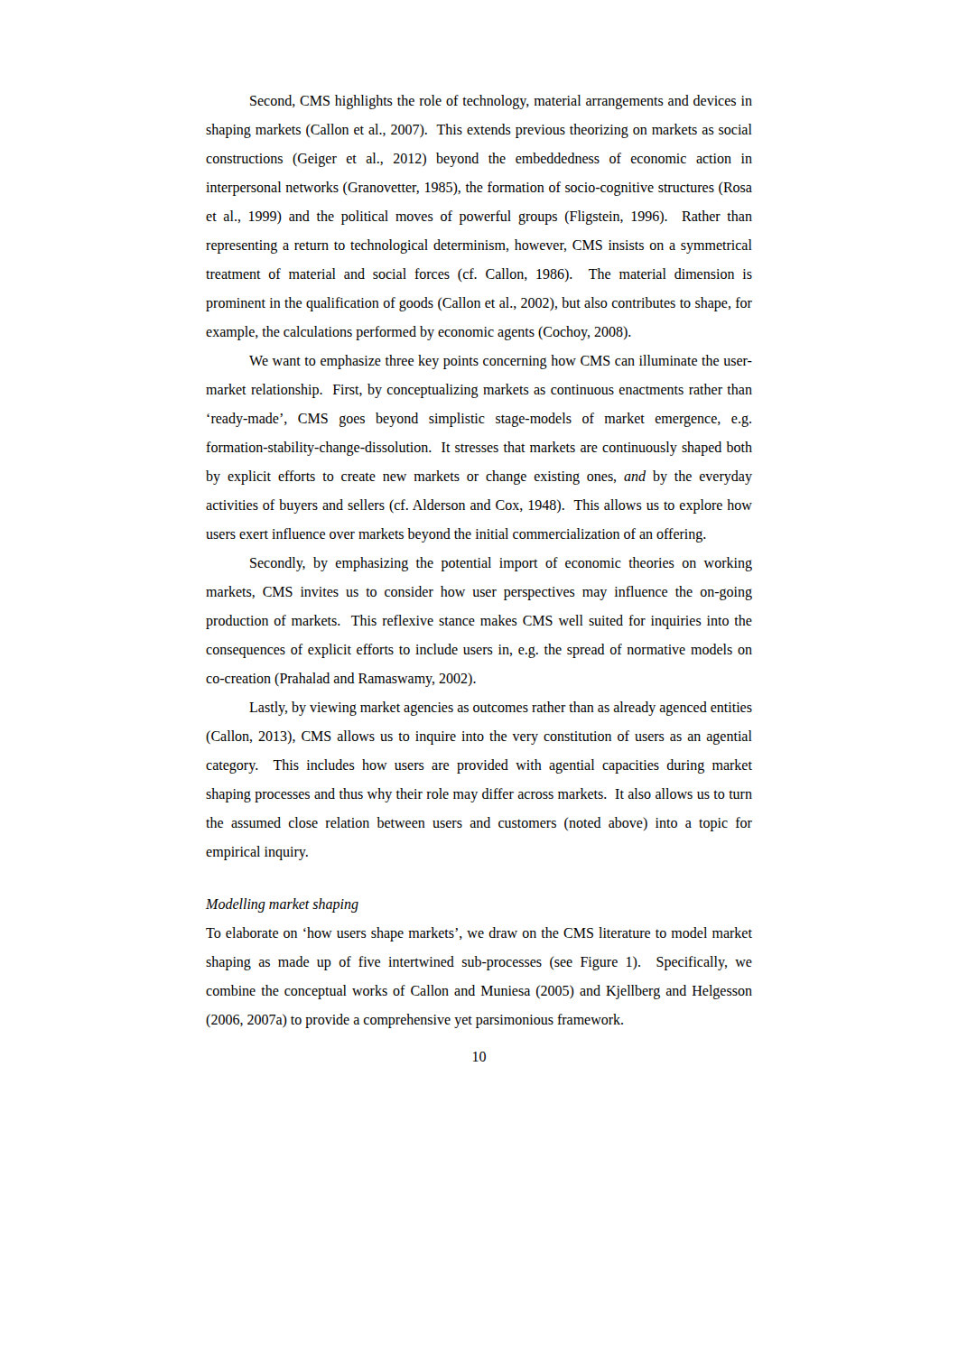Second, CMS highlights the role of technology, material arrangements and devices in shaping markets (Callon et al., 2007). This extends previous theorizing on markets as social constructions (Geiger et al., 2012) beyond the embeddedness of economic action in interpersonal networks (Granovetter, 1985), the formation of socio-cognitive structures (Rosa et al., 1999) and the political moves of powerful groups (Fligstein, 1996). Rather than representing a return to technological determinism, however, CMS insists on a symmetrical treatment of material and social forces (cf. Callon, 1986). The material dimension is prominent in the qualification of goods (Callon et al., 2002), but also contributes to shape, for example, the calculations performed by economic agents (Cochoy, 2008).
We want to emphasize three key points concerning how CMS can illuminate the user-market relationship. First, by conceptualizing markets as continuous enactments rather than ‘ready-made’, CMS goes beyond simplistic stage-models of market emergence, e.g. formation-stability-change-dissolution. It stresses that markets are continuously shaped both by explicit efforts to create new markets or change existing ones, and by the everyday activities of buyers and sellers (cf. Alderson and Cox, 1948). This allows us to explore how users exert influence over markets beyond the initial commercialization of an offering.
Secondly, by emphasizing the potential import of economic theories on working markets, CMS invites us to consider how user perspectives may influence the on-going production of markets. This reflexive stance makes CMS well suited for inquiries into the consequences of explicit efforts to include users in, e.g. the spread of normative models on co-creation (Prahalad and Ramaswamy, 2002).
Lastly, by viewing market agencies as outcomes rather than as already agenced entities (Callon, 2013), CMS allows us to inquire into the very constitution of users as an agential category. This includes how users are provided with agential capacities during market shaping processes and thus why their role may differ across markets. It also allows us to turn the assumed close relation between users and customers (noted above) into a topic for empirical inquiry.
Modelling market shaping
To elaborate on ‘how users shape markets’, we draw on the CMS literature to model market shaping as made up of five intertwined sub-processes (see Figure 1). Specifically, we combine the conceptual works of Callon and Muniesa (2005) and Kjellberg and Helgesson (2006, 2007a) to provide a comprehensive yet parsimonious framework.
10